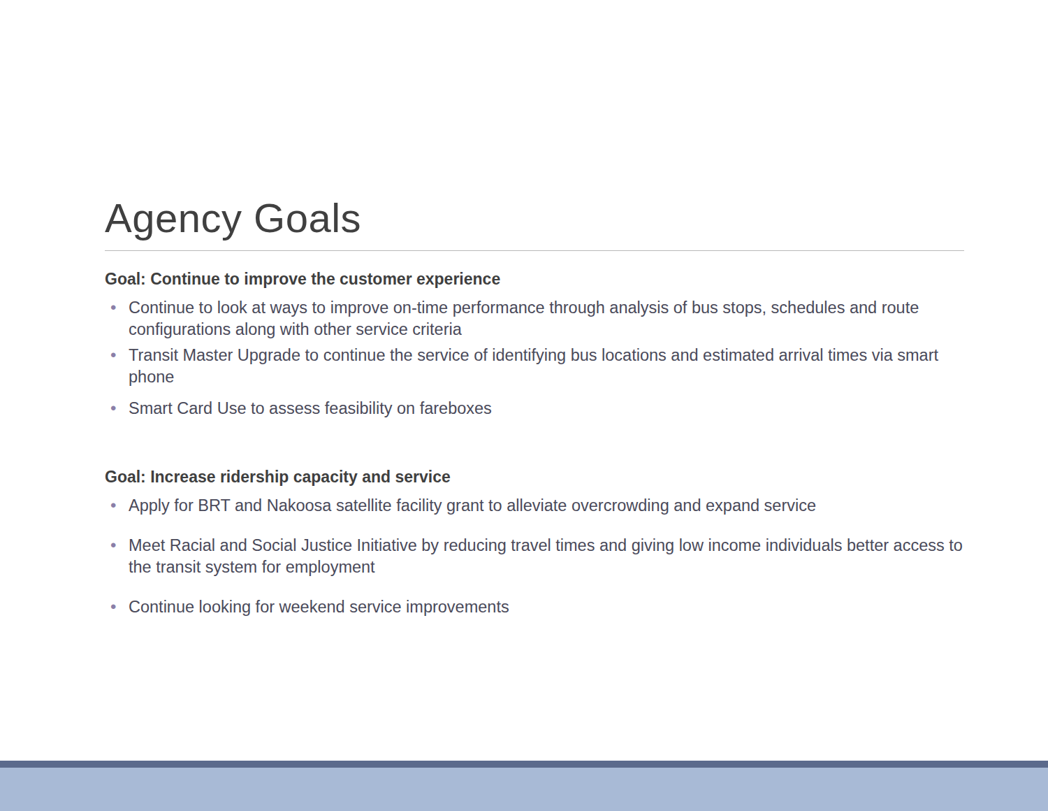Agency Goals
Goal: Continue to improve the customer experience
Continue to look at ways to improve on-time performance through analysis of bus stops, schedules and route configurations along with other service criteria
Transit Master Upgrade to continue the service of identifying bus locations and estimated arrival times via smart phone
Smart Card Use to assess feasibility on fareboxes
Goal: Increase ridership capacity and service
Apply for BRT and Nakoosa satellite facility grant to alleviate overcrowding and expand service
Meet Racial and Social Justice Initiative by reducing travel times and giving low income individuals better access to the transit system for employment
Continue looking for weekend service improvements